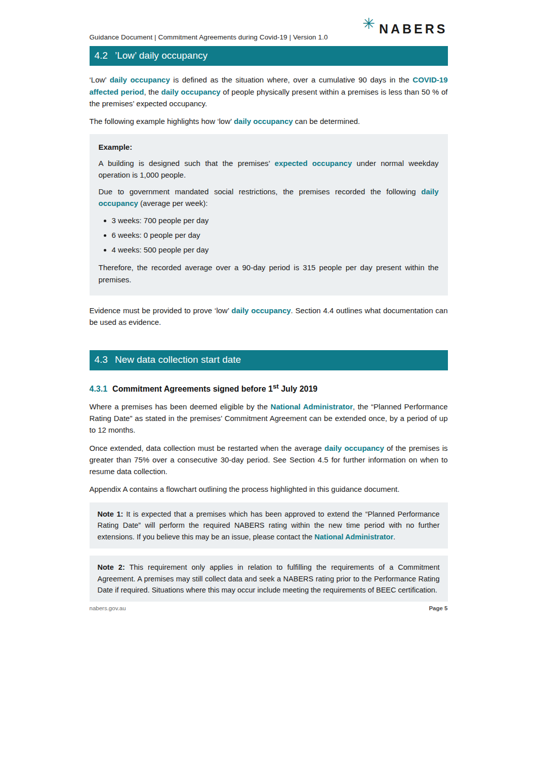Guidance Document | Commitment Agreements during Covid-19 | Version 1.0
✳ NABERS
4.2’Low’ daily occupancy
‘Low’ daily occupancy is defined as the situation where, over a cumulative 90 days in the COVID-19 affected period, the daily occupancy of people physically present within a premises is less than 50 % of the premises’ expected occupancy.
The following example highlights how ‘low’ daily occupancy can be determined.
Example:
A building is designed such that the premises’ expected occupancy under normal weekday operation is 1,000 people.
Due to government mandated social restrictions, the premises recorded the following daily occupancy (average per week):
3 weeks: 700 people per day
6 weeks: 0 people per day
4 weeks: 500 people per day
Therefore, the recorded average over a 90-day period is 315 people per day present within the premises.
Evidence must be provided to prove ‘low’ daily occupancy. Section 4.4 outlines what documentation can be used as evidence.
4.3 New data collection start date
4.3.1 Commitment Agreements signed before 1st July 2019
Where a premises has been deemed eligible by the National Administrator, the “Planned Performance Rating Date” as stated in the premises’ Commitment Agreement can be extended once, by a period of up to 12 months.
Once extended, data collection must be restarted when the average daily occupancy of the premises is greater than 75% over a consecutive 30-day period. See Section 4.5 for further information on when to resume data collection.
Appendix A contains a flowchart outlining the process highlighted in this guidance document.
Note 1: It is expected that a premises which has been approved to extend the “Planned Performance Rating Date” will perform the required NABERS rating within the new time period with no further extensions. If you believe this may be an issue, please contact the National Administrator.
Note 2: This requirement only applies in relation to fulfilling the requirements of a Commitment Agreement. A premises may still collect data and seek a NABERS rating prior to the Performance Rating Date if required. Situations where this may occur include meeting the requirements of BEEC certification.
nabers.gov.au
Page 5